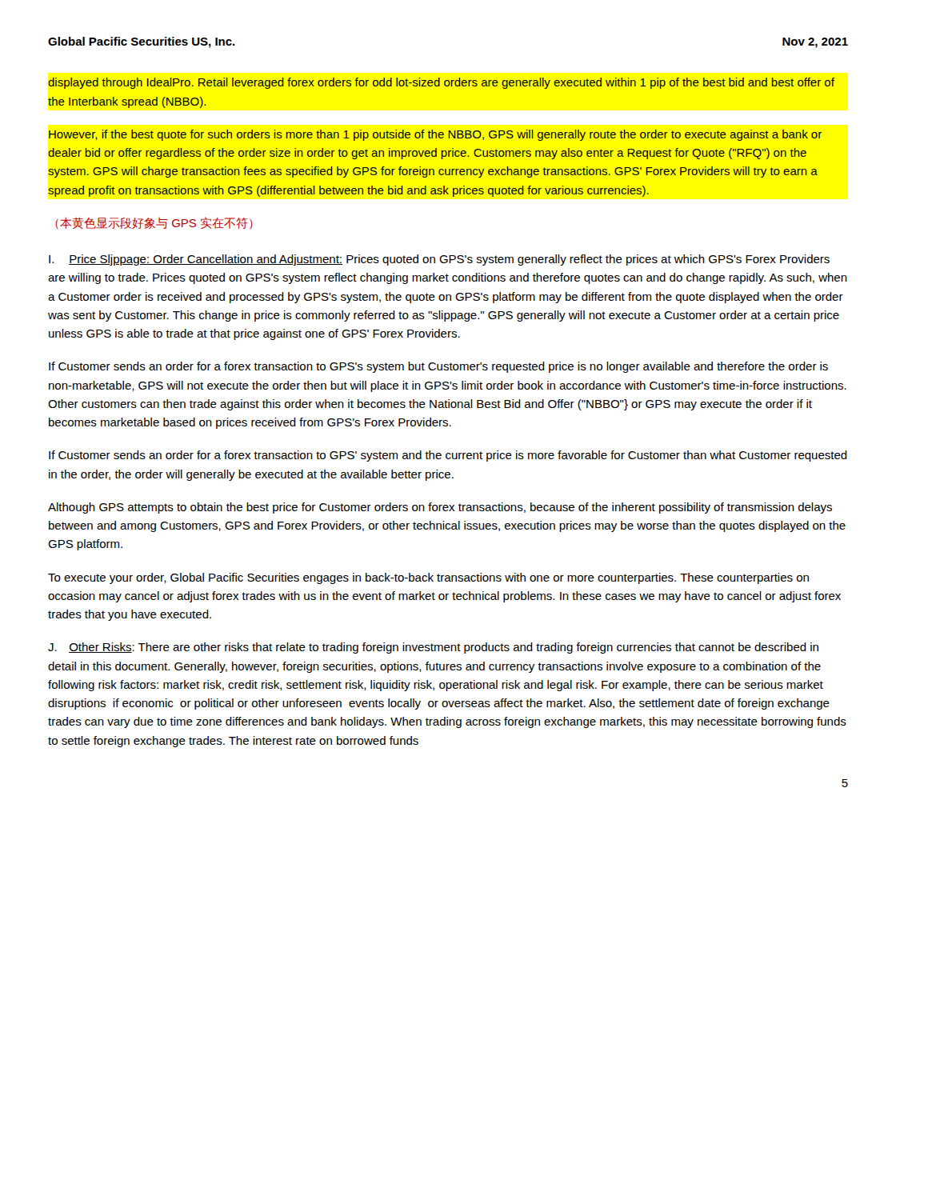Global Pacific Securities US, Inc. Nov 2, 2021
displayed through IdealPro. Retail leveraged forex orders for odd lot-sized orders are generally executed within 1 pip of the best bid and best offer of the Interbank spread (NBBO).
However, if the best quote for such orders is more than 1 pip outside of the NBBO, GPS will generally route the order to execute against a bank or dealer bid or offer regardless of the order size in order to get an improved price. Customers may also enter a Request for Quote ("RFQ") on the system. GPS will charge transaction fees as specified by GPS for foreign currency exchange transactions. GPS' Forex Providers will try to earn a spread profit on transactions with GPS (differential between the bid and ask prices quoted for various currencies).
（本黄色显示段好象与 GPS 实在不符）
I. Price Sljppage: Order Cancellation and Adjustment: Prices quoted on GPS's system generally reflect the prices at which GPS's Forex Providers are willing to trade. Prices quoted on GPS's system reflect changing market conditions and therefore quotes can and do change rapidly. As such, when a Customer order is received and processed by GPS's system, the quote on GPS's platform may be different from the quote displayed when the order was sent by Customer. This change in price is commonly referred to as "slippage." GPS generally will not execute a Customer order at a certain price unless GPS is able to trade at that price against one of GPS' Forex Providers.
If Customer sends an order for a forex transaction to GPS's system but Customer's requested price is no longer available and therefore the order is non-marketable, GPS will not execute the order then but will place it in GPS's limit order book in accordance with Customer's time-in-force instructions. Other customers can then trade against this order when it becomes the National Best Bid and Offer ("NBBO"} or GPS may execute the order if it becomes marketable based on prices received from GPS's Forex Providers.
If Customer sends an order for a forex transaction to GPS' system and the current price is more favorable for Customer than what Customer requested in the order, the order will generally be executed at the available better price.
Although GPS attempts to obtain the best price for Customer orders on forex transactions, because of the inherent possibility of transmission delays between and among Customers, GPS and Forex Providers, or other technical issues, execution prices may be worse than the quotes displayed on the GPS platform.
To execute your order, Global Pacific Securities engages in back-to-back transactions with one or more counterparties. These counterparties on occasion may cancel or adjust forex trades with us in the event of market or technical problems. In these cases we may have to cancel or adjust forex trades that you have executed.
J. Other Risks: There are other risks that relate to trading foreign investment products and trading foreign currencies that cannot be described in detail in this document. Generally, however, foreign securities, options, futures and currency transactions involve exposure to a combination of the following risk factors: market risk, credit risk, settlement risk, liquidity risk, operational risk and legal risk. For example, there can be serious market disruptions if economic or political or other unforeseen events locally or overseas affect the market. Also, the settlement date of foreign exchange trades can vary due to time zone differences and bank holidays. When trading across foreign exchange markets, this may necessitate borrowing funds to settle foreign exchange trades. The interest rate on borrowed funds
5